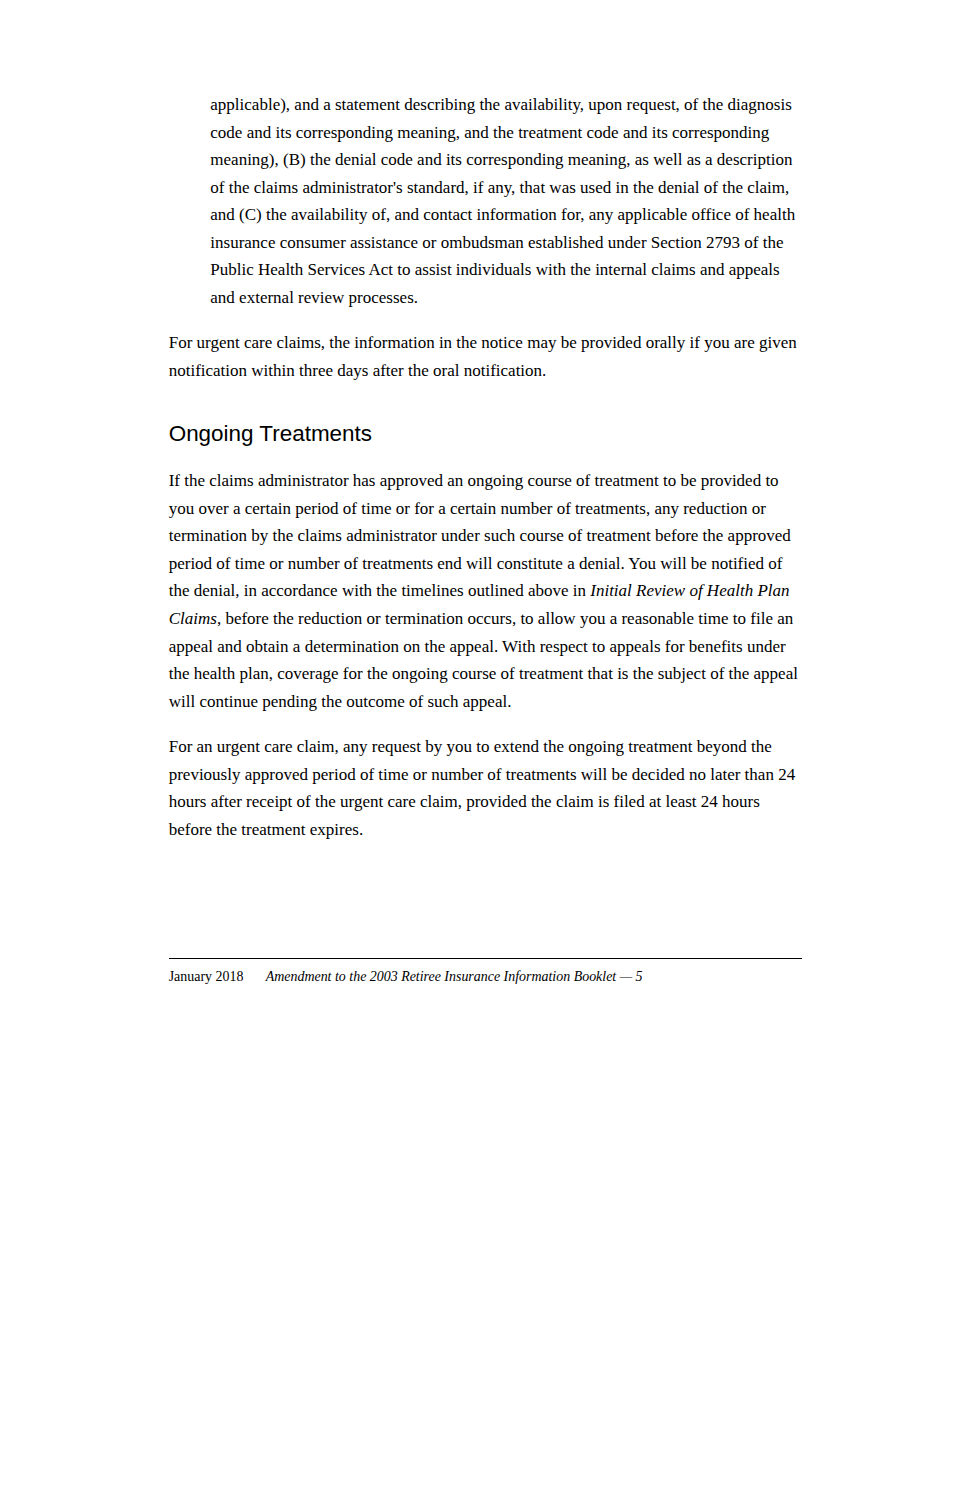applicable), and a statement describing the availability, upon request, of the diagnosis code and its corresponding meaning, and the treatment code and its corresponding meaning), (B) the denial code and its corresponding meaning, as well as a description of the claims administrator's standard, if any, that was used in the denial of the claim, and (C) the availability of, and contact information for, any applicable office of health insurance consumer assistance or ombudsman established under Section 2793 of the Public Health Services Act to assist individuals with the internal claims and appeals and external review processes.
For urgent care claims, the information in the notice may be provided orally if you are given notification within three days after the oral notification.
Ongoing Treatments
If the claims administrator has approved an ongoing course of treatment to be provided to you over a certain period of time or for a certain number of treatments, any reduction or termination by the claims administrator under such course of treatment before the approved period of time or number of treatments end will constitute a denial. You will be notified of the denial, in accordance with the timelines outlined above in Initial Review of Health Plan Claims, before the reduction or termination occurs, to allow you a reasonable time to file an appeal and obtain a determination on the appeal. With respect to appeals for benefits under the health plan, coverage for the ongoing course of treatment that is the subject of the appeal will continue pending the outcome of such appeal.
For an urgent care claim, any request by you to extend the ongoing treatment beyond the previously approved period of time or number of treatments will be decided no later than 24 hours after receipt of the urgent care claim, provided the claim is filed at least 24 hours before the treatment expires.
January 2018 Amendment to the 2003 Retiree Insurance Information Booklet — 5